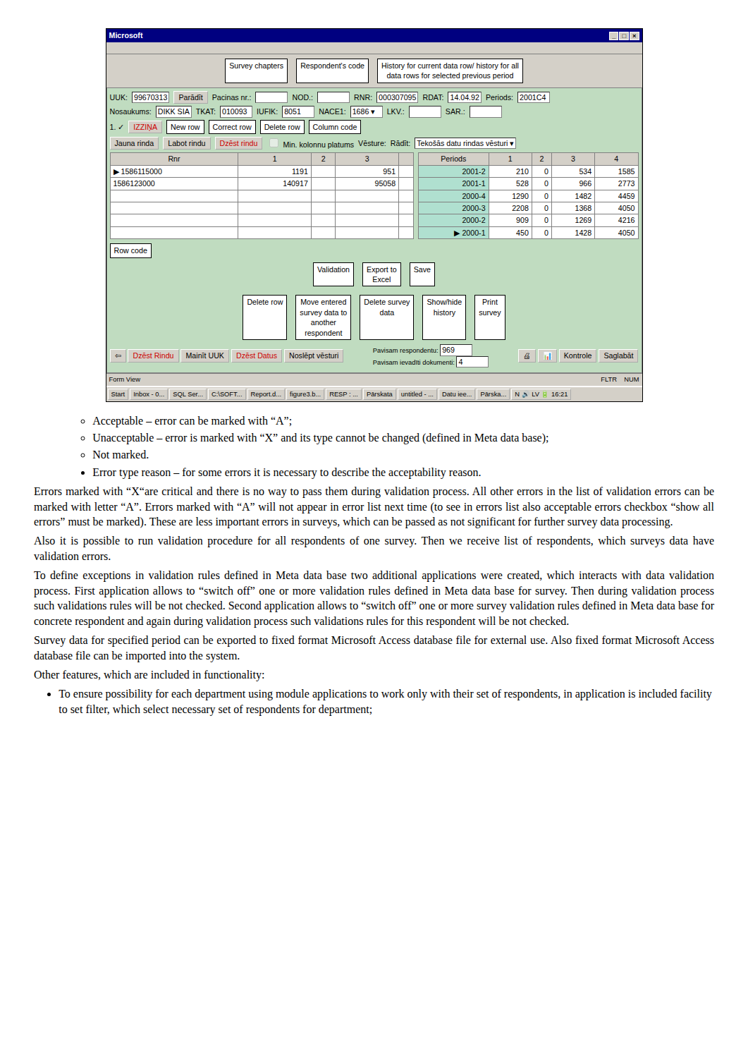Microsoft _□×
Survey chapters Respondent's code History for current data row/ history for all
data rows for selected previous period
UUK: 99670313 Parādīt Pacinas nr.: NOD.: RNR: 000307095 RDAT: 14.04.92 Periods: 2001C4
Nosaukums: DIKK SIA TKAT: 010093 IUFIK: 8051 NACE1: 1686 ▾ LKV.: SAR.:
1. ✓ IZZIŅA New row Correct row Delete row Column code
Jauna rinda Labot rindu Dzēst rindu Min. kolonnu platums Vēsture: Rādīt: Tekošās datu rindas vēsturi ▾
| Rnr | 1 | 2 | 3 | |
| --- | --- | --- | --- | --- |
| ▶ 1586115000 | 1191 | | 951 | |
| 1586123000 | 140917 | | 95058 | |
Row code
| Periods | 1 | 2 | 3 | 4 |
| --- | --- | --- | --- | --- |
| 2001-2 | 210 | 0 | 534 | 1585 |
| 2001-1 | 528 | 0 | 966 | 2773 |
| 2000-4 | 1290 | 0 | 1482 | 4459 |
| 2000-3 | 2208 | 0 | 1368 | 4050 |
| 2000-2 | 909 | 0 | 1269 | 4216 |
| ▶ 2000-1 | 450 | 0 | 1428 | 4050 |
Validation Export to
Excel Save
Delete row Move entered
survey data to
another
respondent Delete survey
data Show/hide
history Print
survey
⇦ Dzēst Rindu Mainīt UUK Dzēst Datus Noslēpt vēsturi Pavisam respondentu: 969
Pavisam ievadīti dokumenti: 4 🖨 📊 Kontrole Saglabāt
Form View FLTR NUM
Start Inbox - 0... SQL Ser... C:\SOFT... Report.d... figure3.b... RESP : ... Pārskata untitled - ... Datu iee... Pārska... N 🔊 LV 🔋 16:21
Acceptable – error can be marked with “A”;
Unacceptable – error is marked with “X” and its type cannot be changed (defined in Meta data base);
Not marked.
Error type reason – for some errors it is necessary to describe the acceptability reason.
Errors marked with “X“are critical and there is no way to pass them during validation process. All other errors in the list of validation errors can be marked with letter “A”. Errors marked with “A” will not appear in error list next time (to see in errors list also acceptable errors checkbox “show all errors” must be marked). These are less important errors in surveys, which can be passed as not significant for further survey data processing.
Also it is possible to run validation procedure for all respondents of one survey. Then we receive list of respondents, which surveys data have validation errors.
To define exceptions in validation rules defined in Meta data base two additional applications were created, which interacts with data validation process. First application allows to “switch off” one or more validation rules defined in Meta data base for survey. Then during validation process such validations rules will be not checked. Second application allows to “switch off” one or more survey validation rules defined in Meta data base for concrete respondent and again during validation process such validations rules for this respondent will be not checked.
Survey data for specified period can be exported to fixed format Microsoft Access database file for external use. Also fixed format Microsoft Access database file can be imported into the system.
Other features, which are included in functionality:
To ensure possibility for each department using module applications to work only with their set of respondents, in application is included facility to set filter, which select necessary set of respondents for department;